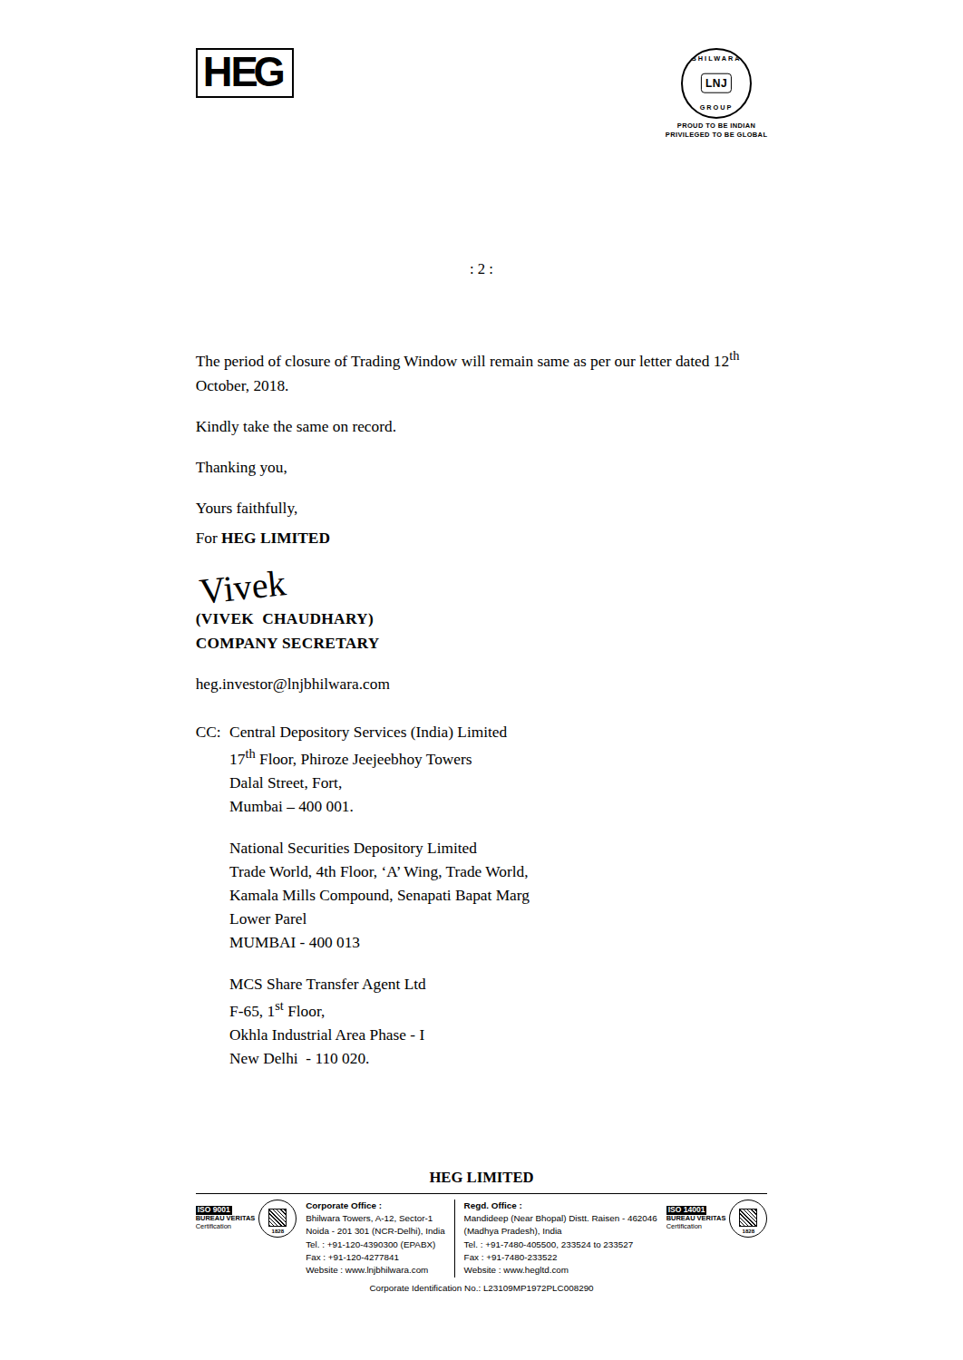HEG
BHILWARA
LNJ
GROUP
PROUD TO BE INDIAN
PRIVILEGED TO BE GLOBAL
: 2 :
The period of closure of Trading Window will remain same as per our letter dated 12th October, 2018.
Kindly take the same on record.
Thanking you,
Yours faithfully,
For HEG LIMITED
Vivek
(VIVEK CHAUDHARY)
COMPANY SECRETARY
heg.investor@lnjbhilwara.com
CC:
Central Depository Services (India) Limited
17th Floor, Phiroze Jeejeebhoy Towers
Dalal Street, Fort,
Mumbai – 400 001.
National Securities Depository Limited
Trade World, 4th Floor, ‘A’ Wing, Trade World,
Kamala Mills Compound, Senapati Bapat Marg
Lower Parel
MUMBAI - 400 013
MCS Share Transfer Agent Ltd
F-65, 1st Floor,
Okhla Industrial Area Phase - I
New Delhi - 110 020.
HEG LIMITED
ISO 9001
BUREAU VERITAS
Certification
Corporate Office :
Bhilwara Towers, A-12, Sector-1
Noida - 201 301 (NCR-Delhi), India
Tel. : +91-120-4390300 (EPABX)
Fax : +91-120-4277841
Website : www.lnjbhilwara.com
Regd. Office :
Mandideep (Near Bhopal) Distt. Raisen - 462046
(Madhya Pradesh), India
Tel. : +91-7480-405500, 233524 to 233527
Fax : +91-7480-233522
Website : www.hegltd.com
ISO 14001
BUREAU VERITAS
Certification
Corporate Identification No.: L23109MP1972PLC008290